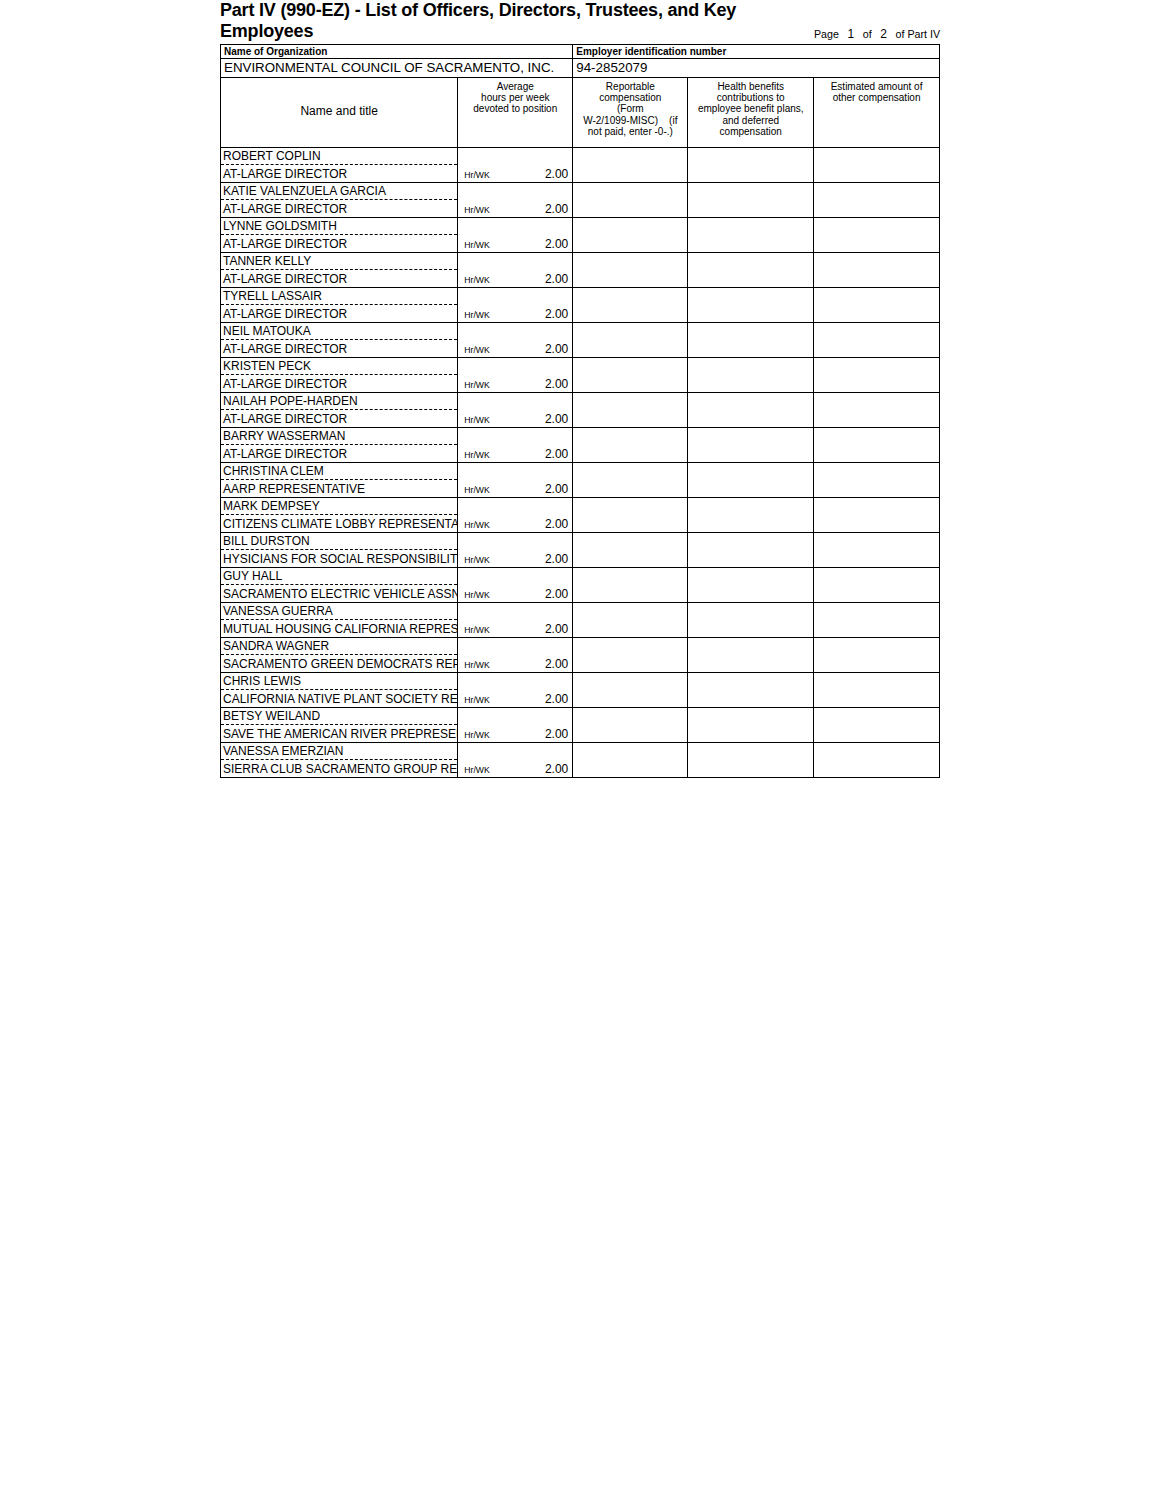Part IV (990-EZ) - List of Officers, Directors, Trustees, and Key Employees
Page 1 of 2 of Part IV
| Name of Organization | Employer identification number |
| ENVIRONMENTAL COUNCIL OF SACRAMENTO, INC. | 94-2852079 |
| Name and title | Average hours per week devoted to position | Reportable compensation (Form W-2/1099-MISC) (if not paid, enter -0-.) | Health benefits contributions to employee benefit plans, and deferred compensation | Estimated amount of other compensation |
| ROBERT COPLIN AT-LARGE DIRECTOR | Hr/WK 2.00 | | | |
| KATIE VALENZUELA GARCIA AT-LARGE DIRECTOR | Hr/WK 2.00 | | | |
| LYNNE GOLDSMITH AT-LARGE DIRECTOR | Hr/WK 2.00 | | | |
| TANNER KELLY AT-LARGE DIRECTOR | Hr/WK 2.00 | | | |
| TYRELL LASSAIR AT-LARGE DIRECTOR | Hr/WK 2.00 | | | |
| NEIL MATOUKA AT-LARGE DIRECTOR | Hr/WK 2.00 | | | |
| KRISTEN PECK AT-LARGE DIRECTOR | Hr/WK 2.00 | | | |
| NAILAH POPE-HARDEN AT-LARGE DIRECTOR | Hr/WK 2.00 | | | |
| BARRY WASSERMAN AT-LARGE DIRECTOR | Hr/WK 2.00 | | | |
| CHRISTINA CLEM AARP REPRESENTATIVE | Hr/WK 2.00 | | | |
| MARK DEMPSEY CITIZENS CLIMATE LOBBY REPRESENTATIVE | Hr/WK 2.00 | | | |
| BILL DURSTON HYSICIANS FOR SOCIAL RESPONSIBILITY REPR | Hr/WK 2.00 | | | |
| GUY HALL SACRAMENTO ELECTRIC VEHICLE ASSN. REPR | Hr/WK 2.00 | | | |
| VANESSA GUERRA MUTUAL HOUSING CALIFORNIA REPRESENTAT | Hr/WK 2.00 | | | |
| SANDRA WAGNER SACRAMENTO GREEN DEMOCRATS REPRESEN | Hr/WK 2.00 | | | |
| CHRIS LEWIS CALIFORNIA NATIVE PLANT SOCIETY REPRESE | Hr/WK 2.00 | | | |
| BETSY WEILAND SAVE THE AMERICAN RIVER PREPRESENTATIV | Hr/WK 2.00 | | | |
| VANESSA EMERZIAN SIERRA CLUB SACRAMENTO GROUP REPRESE | Hr/WK 2.00 | | | |